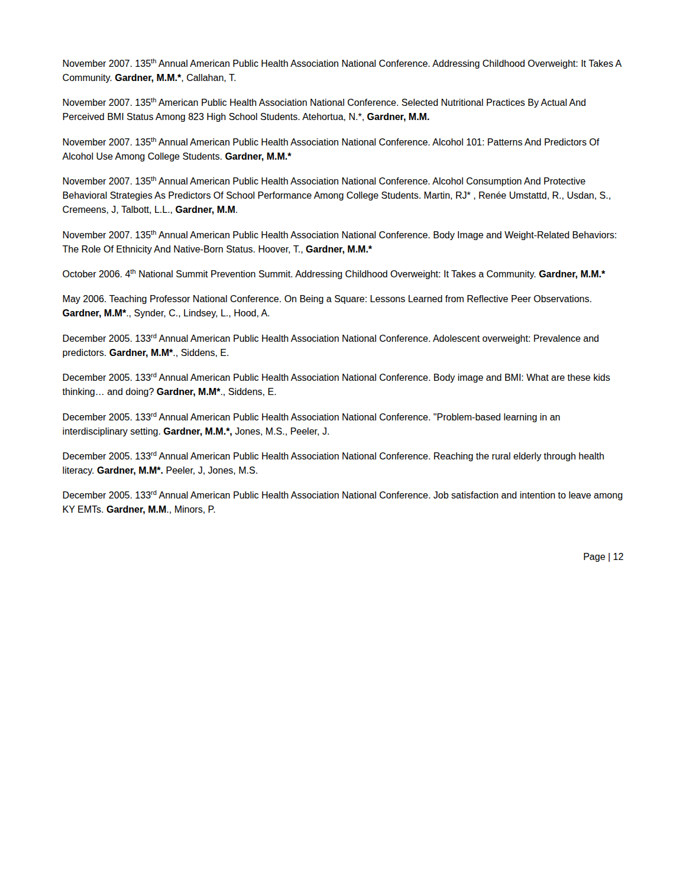November 2007. 135th Annual American Public Health Association National Conference. Addressing Childhood Overweight: It Takes A Community. Gardner, M.M.*, Callahan, T.
November 2007. 135th American Public Health Association National Conference. Selected Nutritional Practices By Actual And Perceived BMI Status Among 823 High School Students. Atehortua, N.*, Gardner, M.M.
November 2007. 135th Annual American Public Health Association National Conference. Alcohol 101: Patterns And Predictors Of Alcohol Use Among College Students. Gardner, M.M.*
November 2007. 135th Annual American Public Health Association National Conference. Alcohol Consumption And Protective Behavioral Strategies As Predictors Of School Performance Among College Students. Martin, RJ* , Renée Umstattd, R., Usdan, S., Cremeens, J, Talbott, L.L., Gardner, M.M.
November 2007. 135th Annual American Public Health Association National Conference. Body Image and Weight-Related Behaviors: The Role Of Ethnicity And Native-Born Status. Hoover, T., Gardner, M.M.*
October 2006. 4th National Summit Prevention Summit. Addressing Childhood Overweight: It Takes a Community. Gardner, M.M.*
May 2006. Teaching Professor National Conference. On Being a Square: Lessons Learned from Reflective Peer Observations. Gardner, M.M*., Synder, C., Lindsey, L., Hood, A.
December 2005. 133rd Annual American Public Health Association National Conference. Adolescent overweight: Prevalence and predictors. Gardner, M.M*., Siddens, E.
December 2005. 133rd Annual American Public Health Association National Conference. Body image and BMI: What are these kids thinking… and doing? Gardner, M.M*., Siddens, E.
December 2005. 133rd Annual American Public Health Association National Conference. "Problem-based learning in an interdisciplinary setting. Gardner, M.M.*, Jones, M.S., Peeler, J.
December 2005. 133rd Annual American Public Health Association National Conference. Reaching the rural elderly through health literacy. Gardner, M.M*. Peeler, J, Jones, M.S.
December 2005. 133rd Annual American Public Health Association National Conference. Job satisfaction and intention to leave among KY EMTs. Gardner, M.M., Minors, P.
Page | 12